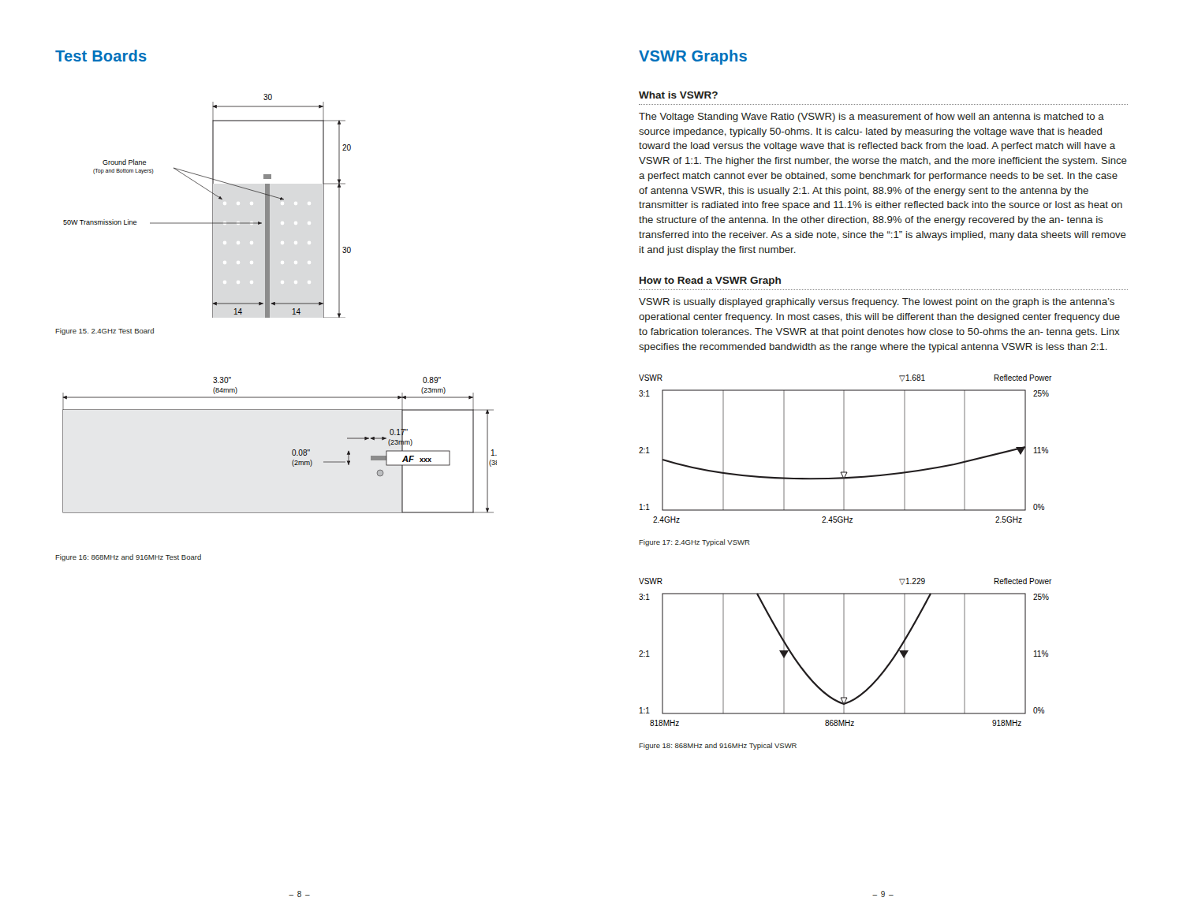Test Boards
30 20 30 14 14 Ground Plane (Top and Bottom Layers) 50W Transmission Line
Figure 15. 2.4GHz Test Board
AF xxx 3.30" (84mm) 0.89" (23mm) 1.50" (38mm) 0.17" (23mm) 0.08" (2mm)
Figure 16: 868MHz and 916MHz Test Board
– 8 –
VSWR Graphs
What is VSWR?
The Voltage Standing Wave Ratio (VSWR) is a measurement of how well an antenna is matched to a source impedance, typically 50-ohms. It is calcu- lated by measuring the voltage wave that is headed toward the load versus the voltage wave that is reflected back from the load. A perfect match will have a VSWR of 1:1. The higher the first number, the worse the match, and the more inefficient the system. Since a perfect match cannot ever be obtained, some benchmark for performance needs to be set. In the case of antenna VSWR, this is usually 2:1. At this point, 88.9% of the energy sent to the antenna by the transmitter is radiated into free space and 11.1% is either reflected back into the source or lost as heat on the structure of the antenna. In the other direction, 88.9% of the energy recovered by the an- tenna is transferred into the receiver. As a side note, since the “:1” is always implied, many data sheets will remove it and just display the first number.
How to Read a VSWR Graph
VSWR is usually displayed graphically versus frequency. The lowest point on the graph is the antenna’s operational center frequency. In most cases, this will be different than the designed center frequency due to fabrication tolerances. The VSWR at that point denotes how close to 50-ohms the an- tenna gets. Linx specifies the recommended bandwidth as the range where the typical antenna VSWR is less than 2:1.
VSWR ▽1.681 Reflected Power 3:1 2:1 1:1 25% 11% 0% 2.4GHz 2.45GHz 2.5GHz
Figure 17: 2.4GHz Typical VSWR
VSWR ▽1.229 Reflected Power 3:1 2:1 1:1 25% 11% 0% 818MHz 868MHz 918MHz
Figure 18: 868MHz and 916MHz Typical VSWR
– 9 –